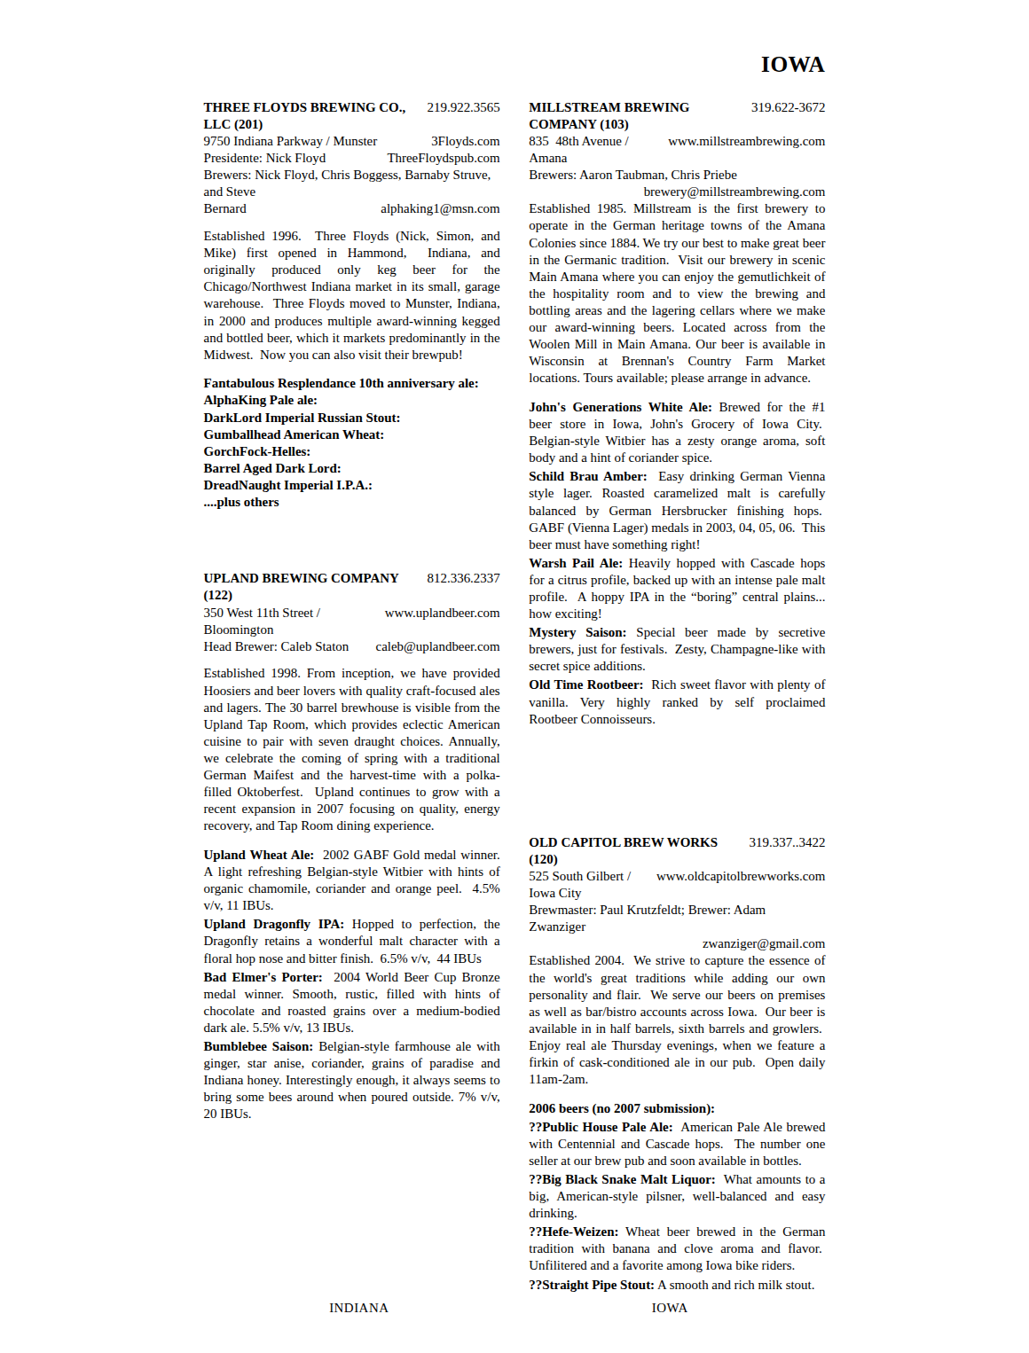IOWA
THREE FLOYDS BREWING CO., LLC (201) 219.922.3565
9750 Indiana Parkway / Munster 3Floyds.com
Presidente: Nick Floyd ThreeFloydspub.com
Brewers: Nick Floyd, Chris Boggess, Barnaby Struve, and Steve
Bernard alphaking1@msn.com
Established 1996. Three Floyds (Nick, Simon, and Mike) first opened in Hammond, Indiana, and originally produced only keg beer for the Chicago/Northwest Indiana market in its small, garage warehouse. Three Floyds moved to Munster, Indiana, in 2000 and produces multiple award-winning kegged and bottled beer, which it markets predominantly in the Midwest. Now you can also visit their brewpub!
Fantabulous Resplendance 10th anniversary ale:
AlphaKing Pale ale:
DarkLord Imperial Russian Stout:
Gumballhead American Wheat:
GorchFock-Helles:
Barrel Aged Dark Lord:
DreadNaught Imperial I.P.A.:
....plus others
UPLAND BREWING COMPANY (122) 812.336.2337
350 West 11th Street / Bloomington www.uplandbeer.com
Head Brewer: Caleb Staton caleb@uplandbeer.com
Established 1998. From inception, we have provided Hoosiers and beer lovers with quality craft-focused ales and lagers. The 30 barrel brewhouse is visible from the Upland Tap Room, which provides eclectic American cuisine to pair with seven draught choices. Annually, we celebrate the coming of spring with a traditional German Maifest and the harvest-time with a polka-filled Oktoberfest. Upland continues to grow with a recent expansion in 2007 focusing on quality, energy recovery, and Tap Room dining experience.
Upland Wheat Ale: 2002 GABF Gold medal winner. A light refreshing Belgian-style Witbier with hints of organic chamomile, coriander and orange peel. 4.5% v/v, 11 IBUs.
Upland Dragonfly IPA: Hopped to perfection, the Dragonfly retains a wonderful malt character with a floral hop nose and bitter finish. 6.5% v/v, 44 IBUs
Bad Elmer's Porter: 2004 World Beer Cup Bronze medal winner. Smooth, rustic, filled with hints of chocolate and roasted grains over a medium-bodied dark ale. 5.5% v/v, 13 IBUs.
Bumblebee Saison: Belgian-style farmhouse ale with ginger, star anise, coriander, grains of paradise and Indiana honey. Interestingly enough, it always seems to bring some bees around when poured outside. 7% v/v, 20 IBUs.
MILLSTREAM BREWING COMPANY (103) 319.622-3672
835 48th Avenue / Amana www.millstreambrewing.com
Brewers: Aaron Taubman, Chris Priebe
brewery@millstreambrewing.com
Established 1985. Millstream is the first brewery to operate in the German heritage towns of the Amana Colonies since 1884. We try our best to make great beer in the Germanic tradition. Visit our brewery in scenic Main Amana where you can enjoy the gemutlichkeit of the hospitality room and to view the brewing and bottling areas and the lagering cellars where we make our award-winning beers. Located across from the Woolen Mill in Main Amana. Our beer is available in Wisconsin at Brennan's Country Farm Market locations. Tours available; please arrange in advance.
John's Generations White Ale: Brewed for the #1 beer store in Iowa, John's Grocery of Iowa City. Belgian-style Witbier has a zesty orange aroma, soft body and a hint of coriander spice.
Schild Brau Amber: Easy drinking German Vienna style lager. Roasted caramelized malt is carefully balanced by German Hersbrucker finishing hops. GABF (Vienna Lager) medals in 2003, 04, 05, 06. This beer must have something right!
Warsh Pail Ale: Heavily hopped with Cascade hops for a citrus profile, backed up with an intense pale malt profile. A hoppy IPA in the “boring” central plains... how exciting!
Mystery Saison: Special beer made by secretive brewers, just for festivals. Zesty, Champagne-like with secret spice additions.
Old Time Rootbeer: Rich sweet flavor with plenty of vanilla. Very highly ranked by self proclaimed Rootbeer Connoisseurs.
OLD CAPITOL BREW WORKS (120) 319.337..3422
525 South Gilbert / Iowa City www.oldcapitolbrewworks.com
Brewmaster: Paul Krutzfeldt; Brewer: Adam Zwanziger
zwanziger@gmail.com
Established 2004. We strive to capture the essence of the world's great traditions while adding our own personality and flair. We serve our beers on premises as well as bar/bistro accounts across Iowa. Our beer is available in in half barrels, sixth barrels and growlers. Enjoy real ale Thursday evenings, when we feature a firkin of cask-conditioned ale in our pub. Open daily 11am-2am.
2006 beers (no 2007 submission):
??Public House Pale Ale: American Pale Ale brewed with Centennial and Cascade hops. The number one seller at our brew pub and soon available in bottles.
??Big Black Snake Malt Liquor: What amounts to a big, American-style pilsner, well-balanced and easy drinking.
??Hefe-Weizen: Wheat beer brewed in the German tradition with banana and clove aroma and flavor. Unfilitered and a favorite among Iowa bike riders.
??Straight Pipe Stout: A smooth and rich milk stout.
INDIANA
IOWA